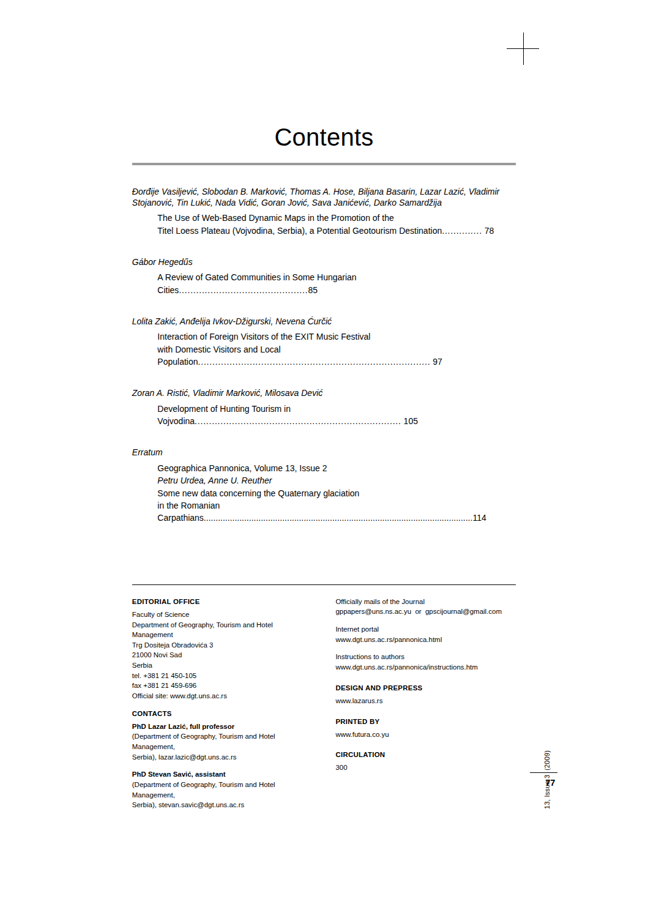Contents
Đorđije Vasiljević, Slobodan B. Marković, Thomas A. Hose, Biljana Basarin, Lazar Lazić, Vladimir Stojanović, Tin Lukić, Nada Vidić, Goran Jović, Sava Janićević, Darko Samardžija
The Use of Web-Based Dynamic Maps in the Promotion of the
Titel Loess Plateau (Vojvodina, Serbia), a Potential Geotourism Destination.............. 78
Gábor Hegedűs
A Review of Gated Communities in Some Hungarian Cities............................................. 85
Lolita Zakić, Anđelija Ivkov-Džigurski, Nevena Ćurčić
Interaction of Foreign Visitors of the EXIT Music Festival
with Domestic Visitors and Local Population................................................................................. 97
Zoran A. Ristić, Vladimir Marković, Milosava Dević
Development of Hunting Tourism in Vojvodina........................................................................ 105
Erratum
Geographica Pannonica, Volume 13, Issue 2
Petru Urdea, Anne U. Reuther
Some new data concerning the Quaternary glaciation
in the Romanian Carpathians................................................................................................................. 114
EDITORIAL OFFICE
Faculty of Science
Department of Geography, Tourism and Hotel Management
Trg Dositeja Obradovića 3
21000 Novi Sad
Serbia
tel. +381 21 450-105
fax +381 21 459-696
Official site: www.dgt.uns.ac.rs
CONTACTS
PhD Lazar Lazić, full professor
(Department of Geography, Tourism and Hotel Management,
Serbia), lazar.lazic@dgt.uns.ac.rs
PhD Stevan Savić, assistant
(Department of Geography, Tourism and Hotel Management,
Serbia), stevan.savic@dgt.uns.ac.rs
Officially mails of the Journal
gppapers@uns.ns.ac.yu or gpscijournal@gmail.com
Internet portal
www.dgt.uns.ac.rs/pannonica.html
Instructions to authors
www.dgt.uns.ac.rs/pannonica/instructions.htm
DESIGN AND PREPRESS
www.lazarus.rs
PRINTED BY
www.futura.co.yu
CIRCULATION
300
Geographica Pannonica • Volume 13, Issue 3 (2009)
77